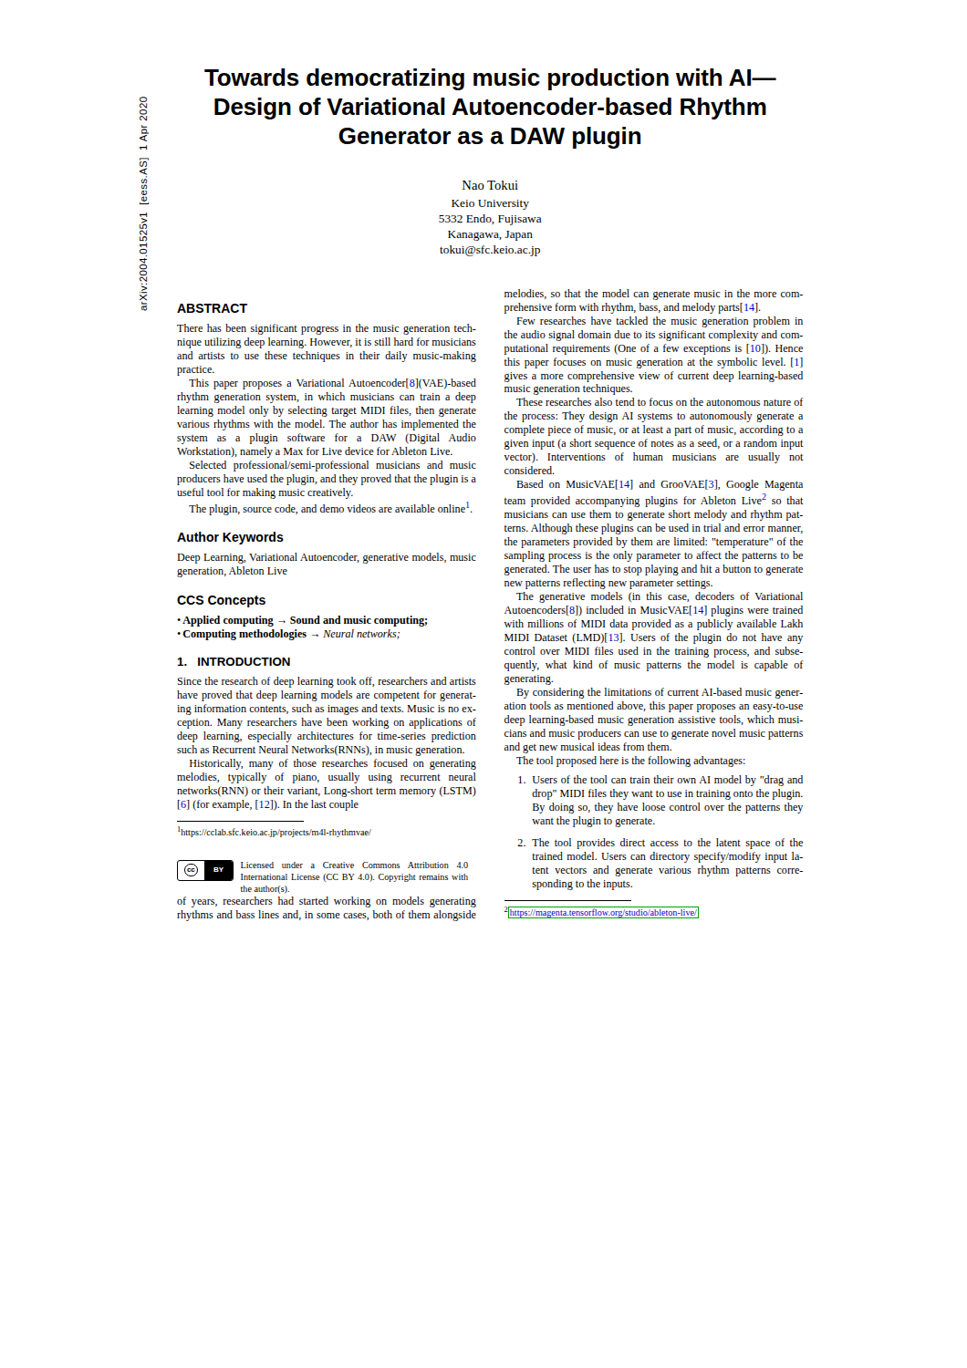arXiv:2004.01525v1 [eess.AS] 1 Apr 2020
Towards democratizing music production with AI—Design of Variational Autoencoder-based Rhythm Generator as a DAW plugin
Nao Tokui
Keio University
5332 Endo, Fujisawa
Kanagawa, Japan
tokui@sfc.keio.ac.jp
ABSTRACT
There has been significant progress in the music generation technique utilizing deep learning. However, it is still hard for musicians and artists to use these techniques in their daily music-making practice.
This paper proposes a Variational Autoencoder[8](VAE)-based rhythm generation system, in which musicians can train a deep learning model only by selecting target MIDI files, then generate various rhythms with the model. The author has implemented the system as a plugin software for a DAW (Digital Audio Workstation), namely a Max for Live device for Ableton Live.
Selected professional/semi-professional musicians and music producers have used the plugin, and they proved that the plugin is a useful tool for making music creatively.
The plugin, source code, and demo videos are available online1.
Author Keywords
Deep Learning, Variational Autoencoder, generative models, music generation, Ableton Live
CCS Concepts
Applied computing → Sound and music computing;
Computing methodologies → Neural networks;
1. INTRODUCTION
Since the research of deep learning took off, researchers and artists have proved that deep learning models are competent for generating information contents, such as images and texts. Music is no exception. Many researchers have been working on applications of deep learning, especially architectures for time-series prediction such as Recurrent Neural Networks(RNNs), in music generation.
Historically, many of those researches focused on generating melodies, typically of piano, usually using recurrent neural networks(RNN) or their variant, Long-short term memory (LSTM)[6] (for example, [12]). In the last couple
1https://cclab.sfc.keio.ac.jp/projects/m4l-rhythmvae/
cc
BY
Licensed under a Creative Commons Attribution 4.0 International License (CC BY 4.0). Copyright remains with the author(s).
of years, researchers had started working on models generating rhythms and bass lines and, in some cases, both of them alongside melodies, so that the model can generate music in the more comprehensive form with rhythm, bass, and melody parts[14].
Few researches have tackled the music generation problem in the audio signal domain due to its significant complexity and computational requirements (One of a few exceptions is [10]). Hence this paper focuses on music generation at the symbolic level. [1] gives a more comprehensive view of current deep learning-based music generation techniques.
These researches also tend to focus on the autonomous nature of the process: They design AI systems to autonomously generate a complete piece of music, or at least a part of music, according to a given input (a short sequence of notes as a seed, or a random input vector). Interventions of human musicians are usually not considered.
Based on MusicVAE[14] and GrooVAE[3], Google Magenta team provided accompanying plugins for Ableton Live2 so that musicians can use them to generate short melody and rhythm patterns. Although these plugins can be used in trial and error manner, the parameters provided by them are limited: "temperature" of the sampling process is the only parameter to affect the patterns to be generated. The user has to stop playing and hit a button to generate new patterns reflecting new parameter settings.
The generative models (in this case, decoders of Variational Autoencoders[8]) included in MusicVAE[14] plugins were trained with millions of MIDI data provided as a publicly available Lakh MIDI Dataset (LMD)[13]. Users of the plugin do not have any control over MIDI files used in the training process, and subsequently, what kind of music patterns the model is capable of generating.
By considering the limitations of current AI-based music generation tools as mentioned above, this paper proposes an easy-to-use deep learning-based music generation assistive tools, which musicians and music producers can use to generate novel music patterns and get new musical ideas from them.
The tool proposed here is the following advantages:
Users of the tool can train their own AI model by "drag and drop" MIDI files they want to use in training onto the plugin. By doing so, they have loose control over the patterns they want the plugin to generate.
The tool provides direct access to the latent space of the trained model. Users can directory specify/modify input latent vectors and generate various rhythm patterns corresponding to the inputs.
2https://magenta.tensorflow.org/studio/ableton-live/